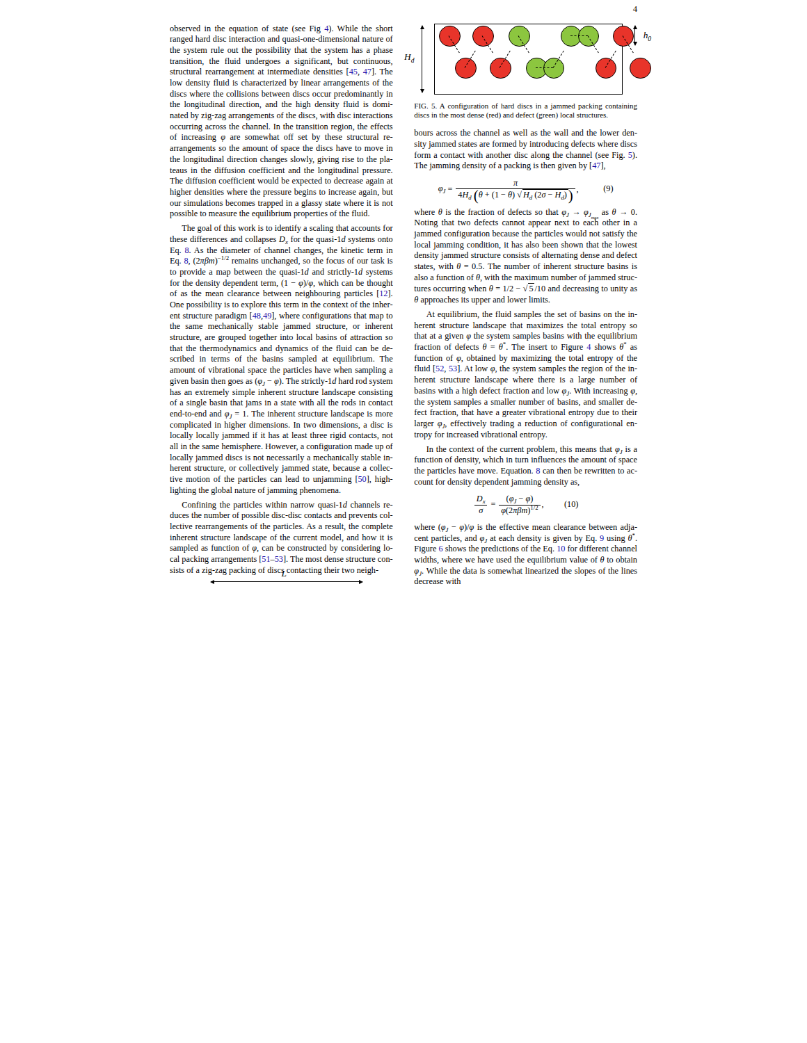4
observed in the equation of state (see Fig 4). While the short ranged hard disc interaction and quasi-one-dimensional nature of the system rule out the possibility that the system has a phase transition, the fluid undergoes a significant, but continuous, structural rearrangement at intermediate densities [45, 47]. The low density fluid is characterized by linear arrangements of the discs where the collisions between discs occur predominantly in the longitudinal direction, and the high density fluid is dominated by zig-zag arrangements of the discs, with disc interactions occurring across the channel. In the transition region, the effects of increasing φ are somewhat off set by these structural rearrangements so the amount of space the discs have to move in the longitudinal direction changes slowly, giving rise to the plateaus in the diffusion coefficient and the longitudinal pressure. The diffusion coefficient would be expected to decrease again at higher densities where the pressure begins to increase again, but our simulations becomes trapped in a glassy state where it is not possible to measure the equilibrium properties of the fluid.
The goal of this work is to identify a scaling that accounts for these differences and collapses Dx for the quasi-1d systems onto Eq. 8. As the diameter of channel changes, the kinetic term in Eq. 8, (2πβm)−1/2 remains unchanged, so the focus of our task is to provide a map between the quasi-1d and strictly-1d systems for the density dependent term, (1 − φ)/φ, which can be thought of as the mean clearance between neighbouring particles [12]. One possibility is to explore this term in the context of the inherent structure paradigm [48,49], where configurations that map to the same mechanically stable jammed structure, or inherent structure, are grouped together into local basins of attraction so that the thermodynamics and dynamics of the fluid can be described in terms of the basins sampled at equilibrium. The amount of vibrational space the particles have when sampling a given basin then goes as (φJ − φ). The strictly-1d hard rod system has an extremely simple inherent structure landscape consisting of a single basin that jams in a state with all the rods in contact end-to-end and φJ = 1. The inherent structure landscape is more complicated in higher dimensions. In two dimensions, a disc is locally locally jammed if it has at least three rigid contacts, not all in the same hemisphere. However, a configuration made up of locally jammed discs is not necessarily a mechanically stable inherent structure, or collectively jammed state, because a collective motion of the particles can lead to unjamming [50], highlighting the global nature of jamming phenomena.
Confining the particles within narrow quasi-1d channels reduces the number of possible disc-disc contacts and prevents collective rearrangements of the particles. As a result, the complete inherent structure landscape of the current model, and how it is sampled as function of φ, can be constructed by considering local packing arrangements [51–53]. The most dense structure consists of a zig-zag packing of discs contacting their two neigh-
L
Hd
h0
FIG. 5. A configuration of hard discs in a jammed packing containing discs in the most dense (red) and defect (green) local structures.
bours across the channel as well as the wall and the lower density jammed states are formed by introducing defects where discs form a contact with another disc along the channel (see Fig. 5). The jamming density of a packing is then given by [47],
φJ = π 4Hd (θ + (1 − θ) √Hd (2σ − Hd)) ,
(9)
where θ is the fraction of defects so that φJ → φJmax as θ → 0. Noting that two defects cannot appear next to each other in a jammed configuration because the particles would not satisfy the local jamming condition, it has also been shown that the lowest density jammed structure consists of alternating dense and defect states, with θ = 0.5. The number of inherent structure basins is also a function of θ, with the maximum number of jammed structures occurring when θ = 1/2 − √5/10 and decreasing to unity as θ approaches its upper and lower limits.
At equilibrium, the fluid samples the set of basins on the inherent structure landscape that maximizes the total entropy so that at a given φ the system samples basins with the equilibrium fraction of defects θ = θ*. The insert to Figure 4 shows θ* as function of φ, obtained by maximizing the total entropy of the fluid [52, 53]. At low φ, the system samples the region of the inherent structure landscape where there is a large number of basins with a high defect fraction and low φJ. With increasing φ, the system samples a smaller number of basins, and smaller defect fraction, that have a greater vibrational entropy due to their larger φJ, effectively trading a reduction of configurational entropy for increased vibrational entropy.
In the context of the current problem, this means that φJ is a function of density, which in turn influences the amount of space the particles have move. Equation. 8 can then be rewritten to account for density dependent jamming density as,
Dx σ = (φJ − φ) φ(2πβm)1/2 ,
(10)
where (φJ − φ)/φ is the effective mean clearance between adjacent particles, and φJ at each density is given by Eq. 9 using θ*. Figure 6 shows the predictions of the Eq. 10 for different channel widths, where we have used the equilibrium value of θ to obtain φJ. While the data is somewhat linearized the slopes of the lines decrease with